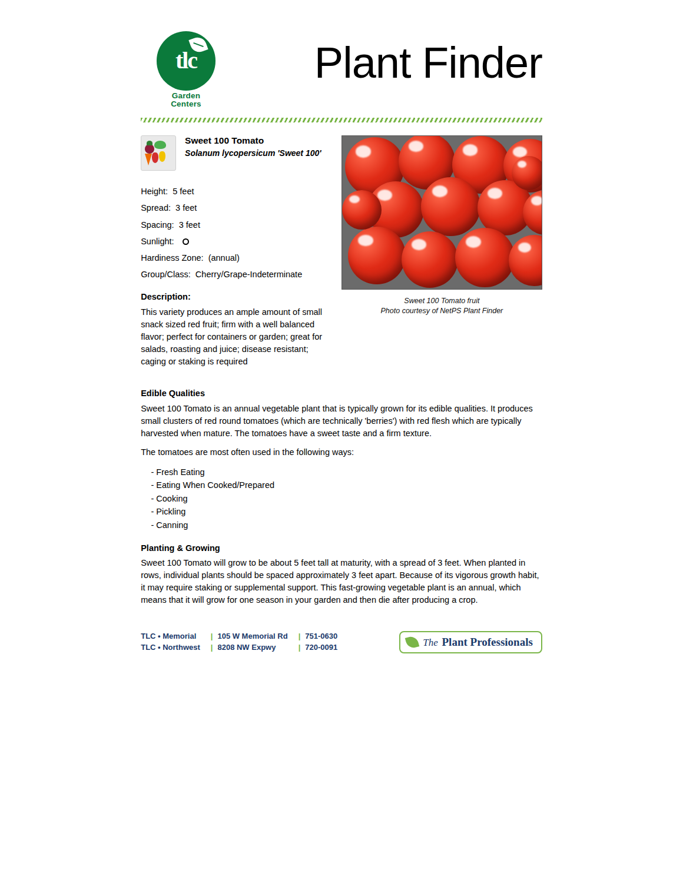tlc
Garden
Centers
Plant Finder
Sweet 100 Tomato
Solanum lycopersicum 'Sweet 100'
Height: 5 feet
Spread: 3 feet
Spacing: 3 feet
Sunlight:
Hardiness Zone: (annual)
Group/Class: Cherry/Grape-Indeterminate
Description:
This variety produces an ample amount of small snack sized red fruit; firm with a well balanced flavor; perfect for containers or garden; great for salads, roasting and juice; disease resistant; caging or staking is required
Sweet 100 Tomato fruit
Photo courtesy of NetPS Plant Finder
Edible Qualities
Sweet 100 Tomato is an annual vegetable plant that is typically grown for its edible qualities. It produces small clusters of red round tomatoes (which are technically 'berries') with red flesh which are typically harvested when mature. The tomatoes have a sweet taste and a firm texture.
The tomatoes are most often used in the following ways:
Fresh Eating
Eating When Cooked/Prepared
Cooking
Pickling
Canning
Planting & Growing
Sweet 100 Tomato will grow to be about 5 feet tall at maturity, with a spread of 3 feet. When planted in rows, individual plants should be spaced approximately 3 feet apart. Because of its vigorous growth habit, it may require staking or supplemental support. This fast-growing vegetable plant is an annual, which means that it will grow for one season in your garden and then die after producing a crop.
| TLC • Memorial | / | 105 W Memorial Rd | / | 751-0630 |
| TLC • Northwest | / | 8208 NW Expwy | / | 720-0091 |
The Plant Professionals